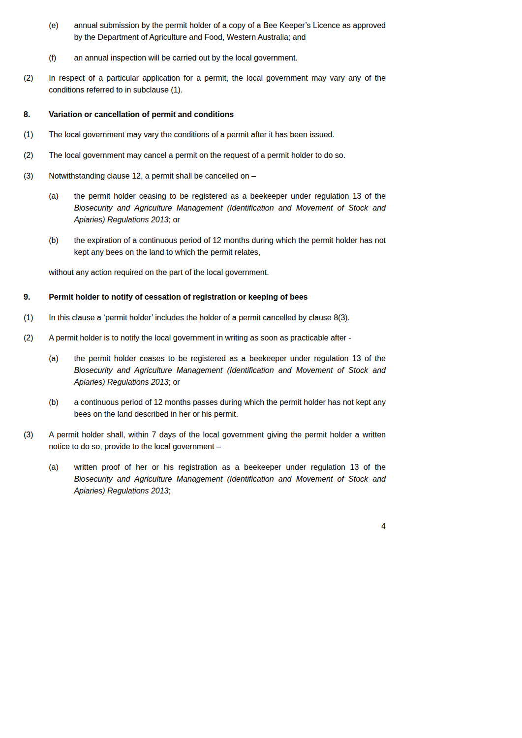(e)
annual submission by the permit holder of a copy of a Bee Keeper’s Licence as approved by the Department of Agriculture and Food, Western Australia; and
(f)
an annual inspection will be carried out by the local government.
(2)
In respect of a particular application for a permit, the local government may vary any of the conditions referred to in subclause (1).
8. Variation or cancellation of permit and conditions
(1)
The local government may vary the conditions of a permit after it has been issued.
(2)
The local government may cancel a permit on the request of a permit holder to do so.
(3)
Notwithstanding clause 12, a permit shall be cancelled on –
(a)
the permit holder ceasing to be registered as a beekeeper under regulation 13 of the Biosecurity and Agriculture Management (Identification and Movement of Stock and Apiaries) Regulations 2013; or
(b)
the expiration of a continuous period of 12 months during which the permit holder has not kept any bees on the land to which the permit relates,
without any action required on the part of the local government.
9. Permit holder to notify of cessation of registration or keeping of bees
(1)
In this clause a ‘permit holder’ includes the holder of a permit cancelled by clause 8(3).
(2)
A permit holder is to notify the local government in writing as soon as practicable after -
(a)
the permit holder ceases to be registered as a beekeeper under regulation 13 of the Biosecurity and Agriculture Management (Identification and Movement of Stock and Apiaries) Regulations 2013; or
(b)
a continuous period of 12 months passes during which the permit holder has not kept any bees on the land described in her or his permit.
(3)
A permit holder shall, within 7 days of the local government giving the permit holder a written notice to do so, provide to the local government –
(a)
written proof of her or his registration as a beekeeper under regulation 13 of the Biosecurity and Agriculture Management (Identification and Movement of Stock and Apiaries) Regulations 2013;
4